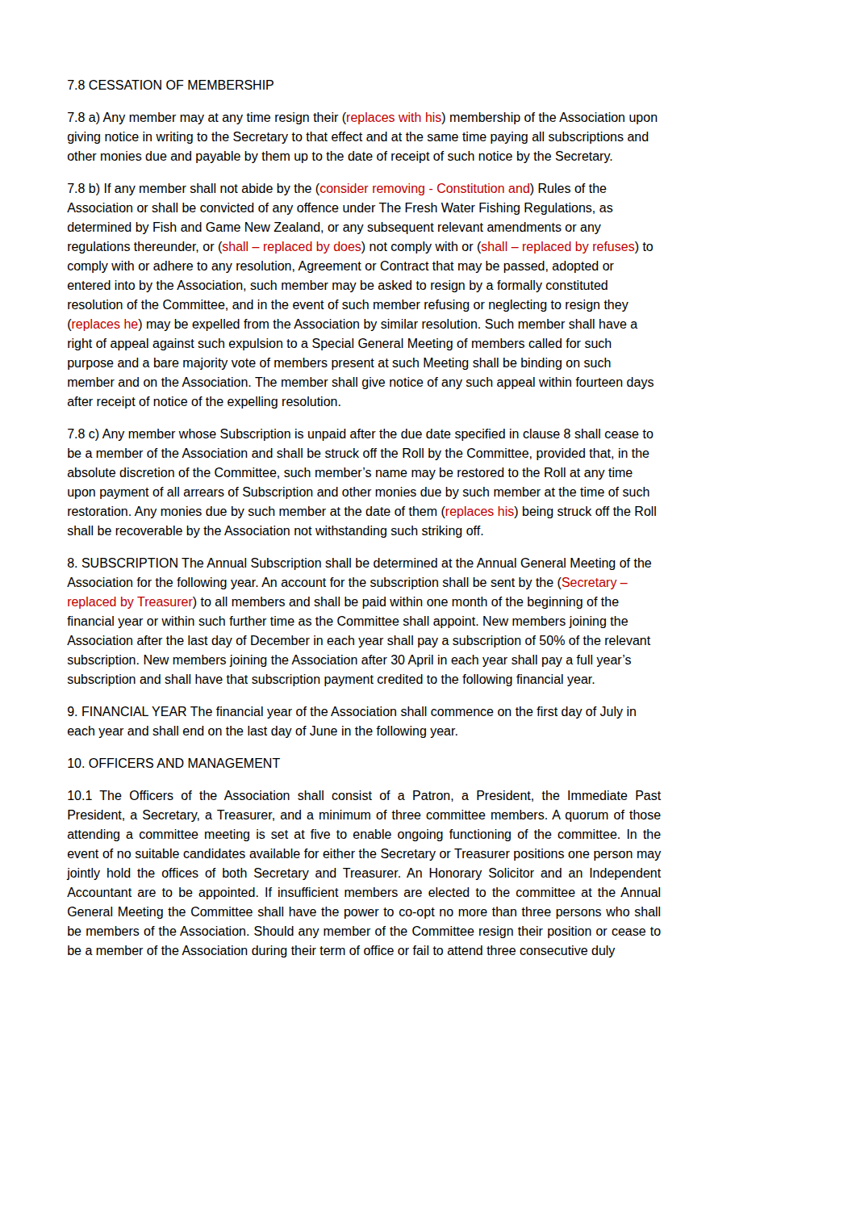7.8 CESSATION OF MEMBERSHIP
7.8 a) Any member may at any time resign their (replaces with his) membership of the Association upon giving notice in writing to the Secretary to that effect and at the same time paying all subscriptions and other monies due and payable by them up to the date of receipt of such notice by the Secretary.
7.8 b) If any member shall not abide by the (consider removing - Constitution and) Rules of the Association or shall be convicted of any offence under The Fresh Water Fishing Regulations, as determined by Fish and Game New Zealand, or any subsequent relevant amendments or any regulations thereunder, or (shall – replaced by does) not comply with or (shall – replaced by refuses) to comply with or adhere to any resolution, Agreement or Contract that may be passed, adopted or entered into by the Association, such member may be asked to resign by a formally constituted resolution of the Committee, and in the event of such member refusing or neglecting to resign they (replaces he) may be expelled from the Association by similar resolution. Such member shall have a right of appeal against such expulsion to a Special General Meeting of members called for such purpose and a bare majority vote of members present at such Meeting shall be binding on such member and on the Association. The member shall give notice of any such appeal within fourteen days after receipt of notice of the expelling resolution.
7.8 c) Any member whose Subscription is unpaid after the due date specified in clause 8 shall cease to be a member of the Association and shall be struck off the Roll by the Committee, provided that, in the absolute discretion of the Committee, such member’s name may be restored to the Roll at any time upon payment of all arrears of Subscription and other monies due by such member at the time of such restoration. Any monies due by such member at the date of them (replaces his) being struck off the Roll shall be recoverable by the Association not withstanding such striking off.
8. SUBSCRIPTION The Annual Subscription shall be determined at the Annual General Meeting of the Association for the following year. An account for the subscription shall be sent by the (Secretary – replaced by Treasurer) to all members and shall be paid within one month of the beginning of the financial year or within such further time as the Committee shall appoint. New members joining the Association after the last day of December in each year shall pay a subscription of 50% of the relevant subscription. New members joining the Association after 30 April in each year shall pay a full year’s subscription and shall have that subscription payment credited to the following financial year.
9. FINANCIAL YEAR The financial year of the Association shall commence on the first day of July in each year and shall end on the last day of June in the following year.
10. OFFICERS AND MANAGEMENT
10.1 The Officers of the Association shall consist of a Patron, a President, the Immediate Past President, a Secretary, a Treasurer, and a minimum of three committee members. A quorum of those attending a committee meeting is set at five to enable ongoing functioning of the committee. In the event of no suitable candidates available for either the Secretary or Treasurer positions one person may jointly hold the offices of both Secretary and Treasurer. An Honorary Solicitor and an Independent Accountant are to be appointed. If insufficient members are elected to the committee at the Annual General Meeting the Committee shall have the power to co-opt no more than three persons who shall be members of the Association. Should any member of the Committee resign their position or cease to be a member of the Association during their term of office or fail to attend three consecutive duly